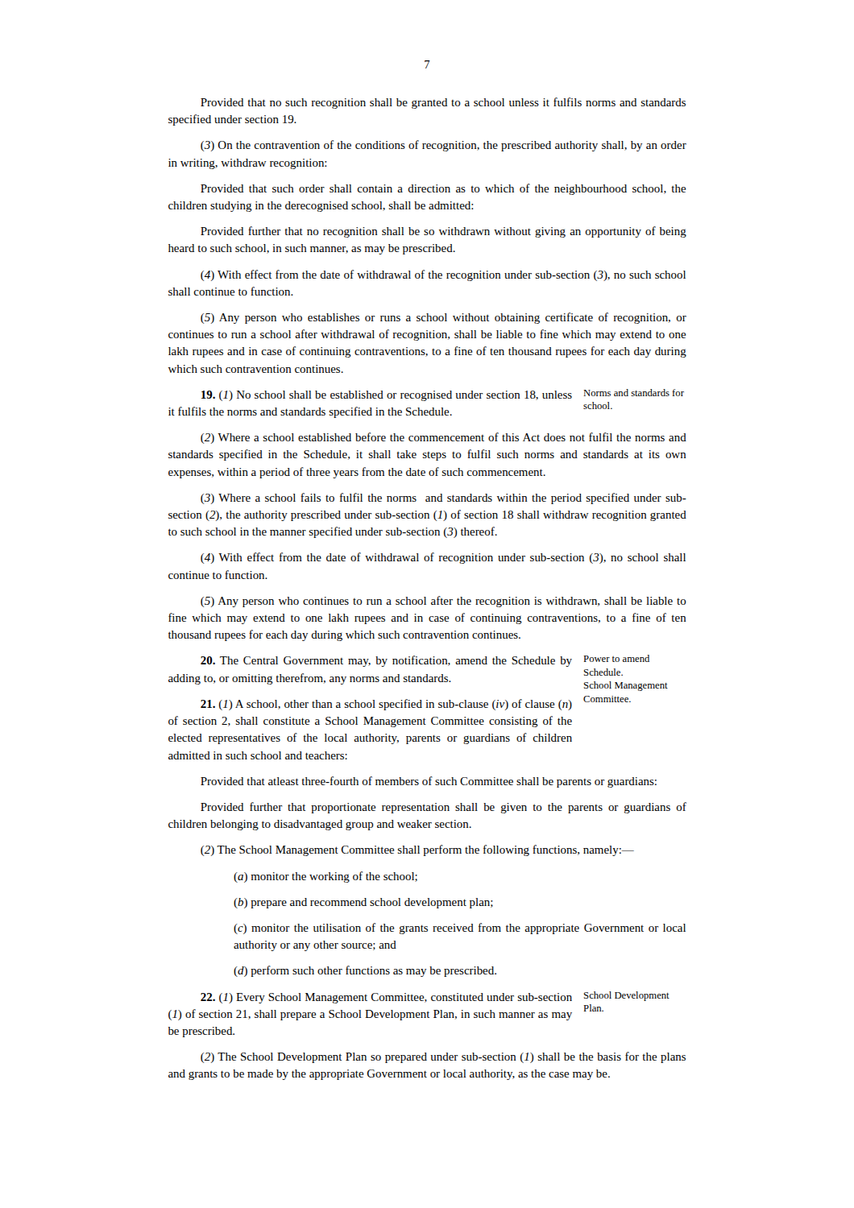7
Provided that no such recognition shall be granted to a school unless it fulfils norms and standards specified under section 19.
(3) On the contravention of the conditions of recognition, the prescribed authority shall, by an order in writing, withdraw recognition:
Provided that such order shall contain a direction as to which of the neighbourhood school, the children studying in the derecognised school, shall be admitted:
Provided further that no recognition shall be so withdrawn without giving an opportunity of being heard to such school, in such manner, as may be prescribed.
(4) With effect from the date of withdrawal of the recognition under sub-section (3), no such school shall continue to function.
(5) Any person who establishes or runs a school without obtaining certificate of recognition, or continues to run a school after withdrawal of recognition, shall be liable to fine which may extend to one lakh rupees and in case of continuing contraventions, to a fine of ten thousand rupees for each day during which such contravention continues.
19. (1) No school shall be established or recognised under section 18, unless it fulfils the norms and standards specified in the Schedule.
Norms and standards for school.
(2) Where a school established before the commencement of this Act does not fulfil the norms and standards specified in the Schedule, it shall take steps to fulfil such norms and standards at its own expenses, within a period of three years from the date of such commencement.
(3) Where a school fails to fulfil the norms and standards within the period specified under sub-section (2), the authority prescribed under sub-section (1) of section 18 shall withdraw recognition granted to such school in the manner specified under sub-section (3) thereof.
(4) With effect from the date of withdrawal of recognition under sub-section (3), no school shall continue to function.
(5) Any person who continues to run a school after the recognition is withdrawn, shall be liable to fine which may extend to one lakh rupees and in case of continuing contraventions, to a fine of ten thousand rupees for each day during which such contravention continues.
20. The Central Government may, by notification, amend the Schedule by adding to, or omitting therefrom, any norms and standards.
21. (1) A school, other than a school specified in sub-clause (iv) of clause (n) of section 2, shall constitute a School Management Committee consisting of the elected representatives of the local authority, parents or guardians of children admitted in such school and teachers:
Power to amend Schedule.
School Management Committee.
Provided that atleast three-fourth of members of such Committee shall be parents or guardians:
Provided further that proportionate representation shall be given to the parents or guardians of children belonging to disadvantaged group and weaker section.
(2) The School Management Committee shall perform the following functions, namely:—
(a) monitor the working of the school;
(b) prepare and recommend school development plan;
(c) monitor the utilisation of the grants received from the appropriate Government or local authority or any other source; and
(d) perform such other functions as may be prescribed.
22. (1) Every School Management Committee, constituted under sub-section (1) of section 21, shall prepare a School Development Plan, in such manner as may be prescribed.
School Development Plan.
(2) The School Development Plan so prepared under sub-section (1) shall be the basis for the plans and grants to be made by the appropriate Government or local authority, as the case may be.